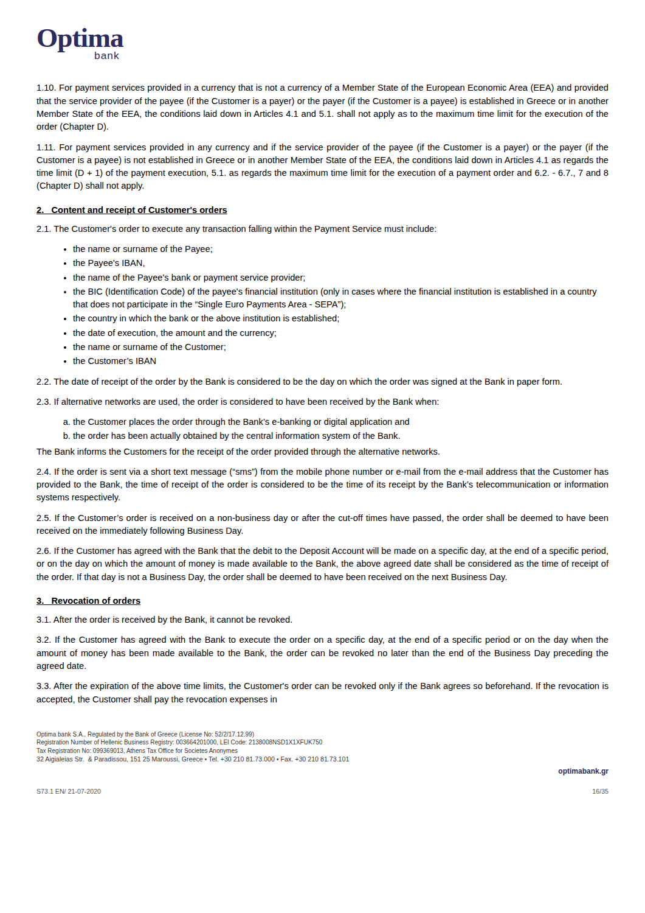Optima
bank
1.10. For payment services provided in a currency that is not a currency of a Member State of the European Economic Area (EEA) and provided that the service provider of the payee (if the Customer is a payer) or the payer (if the Customer is a payee) is established in Greece or in another Member State of the EEA, the conditions laid down in Articles 4.1 and 5.1. shall not apply as to the maximum time limit for the execution of the order (Chapter D).
1.11. For payment services provided in any currency and if the service provider of the payee (if the Customer is a payer) or the payer (if the Customer is a payee) is not established in Greece or in another Member State of the EEA, the conditions laid down in Articles 4.1 as regards the time limit (D + 1) of the payment execution, 5.1. as regards the maximum time limit for the execution of a payment order and 6.2. - 6.7., 7 and 8 (Chapter D) shall not apply.
2. Content and receipt of Customer's orders
2.1. The Customer's order to execute any transaction falling within the Payment Service must include:
the name or surname of the Payee;
the Payee's IBAN,
the name of the Payee's bank or payment service provider;
the BIC (Identification Code) of the payee's financial institution (only in cases where the financial institution is established in a country that does not participate in the “Single Euro Payments Area - SEPA”);
the country in which the bank or the above institution is established;
the date of execution, the amount and the currency;
the name or surname of the Customer;
the Customer’s IBAN
2.2. The date of receipt of the order by the Bank is considered to be the day on which the order was signed at the Bank in paper form.
2.3. If alternative networks are used, the order is considered to have been received by the Bank when:
the Customer places the order through the Bank’s e-banking or digital application and
the order has been actually obtained by the central information system of the Bank.
The Bank informs the Customers for the receipt of the order provided through the alternative networks.
2.4. If the order is sent via a short text message (“sms”) from the mobile phone number or e-mail from the e-mail address that the Customer has provided to the Bank, the time of receipt of the order is considered to be the time of its receipt by the Bank’s telecommunication or information systems respectively.
2.5. If the Customer’s order is received on a non-business day or after the cut-off times have passed, the order shall be deemed to have been received on the immediately following Business Day.
2.6. If the Customer has agreed with the Bank that the debit to the Deposit Account will be made on a specific day, at the end of a specific period, or on the day on which the amount of money is made available to the Bank, the above agreed date shall be considered as the time of receipt of the order. If that day is not a Business Day, the order shall be deemed to have been received on the next Business Day.
3. Revocation of orders
3.1. After the order is received by the Bank, it cannot be revoked.
3.2. If the Customer has agreed with the Bank to execute the order on a specific day, at the end of a specific period or on the day when the amount of money has been made available to the Bank, the order can be revoked no later than the end of the Business Day preceding the agreed date.
3.3. After the expiration of the above time limits, the Customer's order can be revoked only if the Bank agrees so beforehand. If the revocation is accepted, the Customer shall pay the revocation expenses in
Optima bank S.A., Regulated by the Bank of Greece (License No: 52/2/17.12.99)
Registration Number of Hellenic Business Registry: 003664201000, LEI Code: 2138008NSD1X1XFUK750
Tax Registration No: 099369013, Athens Tax Office for Societes Anonymes
32 Aigialeias Str. & Paradissou, 151 25 Maroussi, Greece • Tel. +30 210 81.73.000 • Fax. +30 210 81.73.101
optimabank.gr
S73.1 EN/ 21-07-2020 16/35